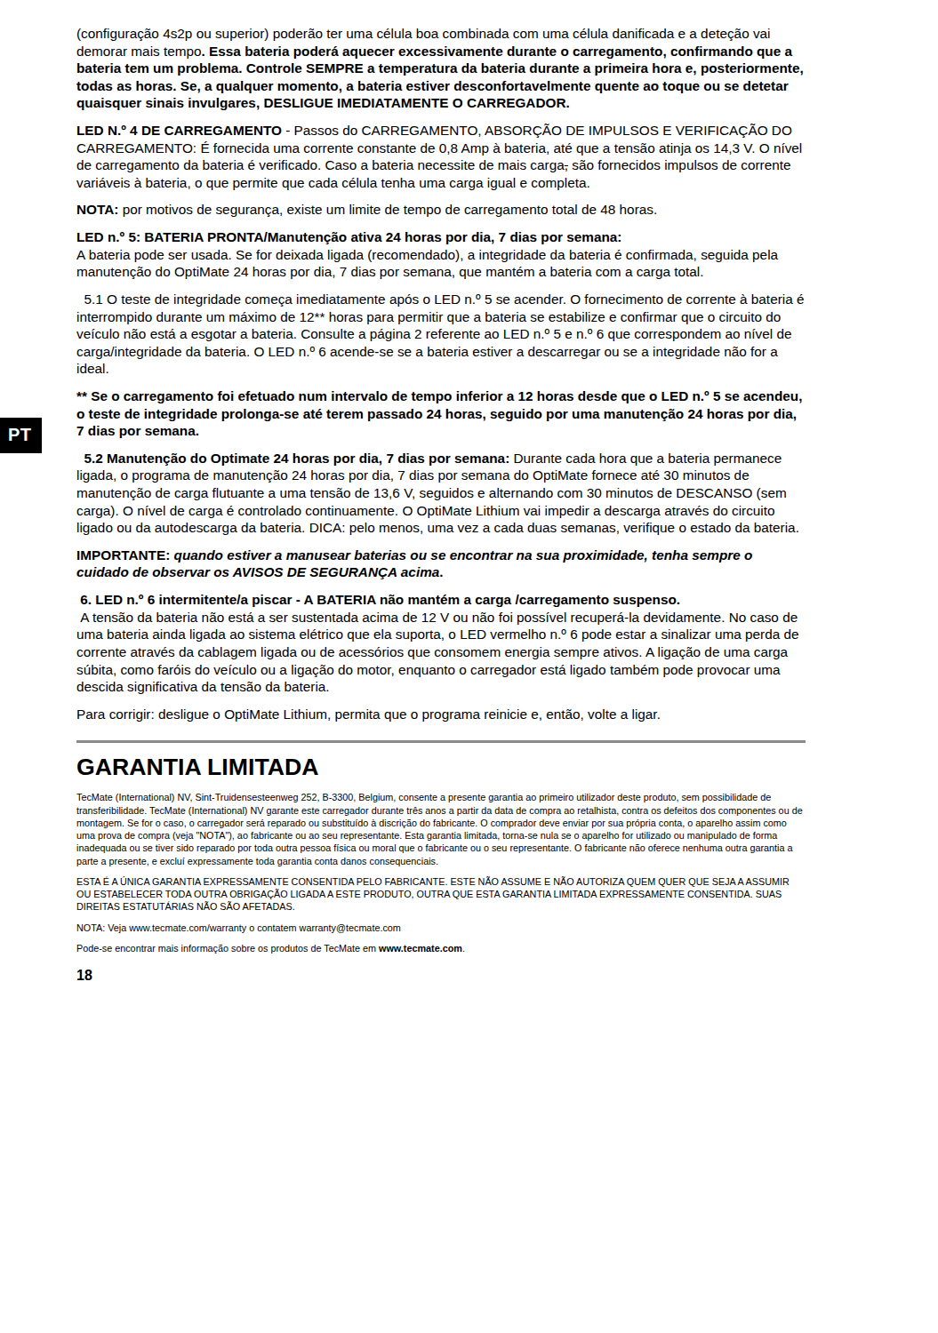PT
(configuração 4s2p ou superior) poderão ter uma célula boa combinada com uma célula danificada e a deteção vai demorar mais tempo. Essa bateria poderá aquecer excessivamente durante o carregamento, confirmando que a bateria tem um problema. Controle SEMPRE a temperatura da bateria durante a primeira hora e, posteriormente, todas as horas. Se, a qualquer momento, a bateria estiver desconfortavelmente quente ao toque ou se detetar quaisquer sinais invulgares, DESLIGUE IMEDIATAMENTE O CARREGADOR.
LED N.º 4 DE CARREGAMENTO - Passos do CARREGAMENTO, ABSORÇÃO DE IMPULSOS E VERIFICAÇÃO DO CARREGAMENTO: É fornecida uma corrente constante de 0,8 Amp à bateria, até que a tensão atinja os 14,3 V. O nível de carregamento da bateria é verificado. Caso a bateria necessite de mais carga, são fornecidos impulsos de corrente variáveis à bateria, o que permite que cada célula tenha uma carga igual e completa.
NOTA: por motivos de segurança, existe um limite de tempo de carregamento total de 48 horas.
LED n.º 5: BATERIA PRONTA/Manutenção ativa 24 horas por dia, 7 dias por semana:
A bateria pode ser usada. Se for deixada ligada (recomendado), a integridade da bateria é confirmada, seguida pela manutenção do OptiMate 24 horas por dia, 7 dias por semana, que mantém a bateria com a carga total.
5.1 O teste de integridade começa imediatamente após o LED n.º 5 se acender. O fornecimento de corrente à bateria é interrompido durante um máximo de 12** horas para permitir que a bateria se estabilize e confirmar que o circuito do veículo não está a esgotar a bateria. Consulte a página 2 referente ao LED n.º 5 e n.º 6 que correspondem ao nível de carga/integridade da bateria. O LED n.º 6 acende-se se a bateria estiver a descarregar ou se a integridade não for a ideal.
** Se o carregamento foi efetuado num intervalo de tempo inferior a 12 horas desde que o LED n.º 5 se acendeu, o teste de integridade prolonga-se até terem passado 24 horas, seguido por uma manutenção 24 horas por dia, 7 dias por semana.
5.2 Manutenção do Optimate 24 horas por dia, 7 dias por semana: Durante cada hora que a bateria permanece ligada, o programa de manutenção 24 horas por dia, 7 dias por semana do OptiMate fornece até 30 minutos de manutenção de carga flutuante a uma tensão de 13,6 V, seguidos e alternando com 30 minutos de DESCANSO (sem carga). O nível de carga é controlado continuamente. O OptiMate Lithium vai impedir a descarga através do circuito ligado ou da autodescarga da bateria. DICA: pelo menos, uma vez a cada duas semanas, verifique o estado da bateria.
IMPORTANTE: quando estiver a manusear baterias ou se encontrar na sua proximidade, tenha sempre o cuidado de observar os AVISOS DE SEGURANÇA acima.
6. LED n.º 6 intermitente/a piscar - A BATERIA não mantém a carga /carregamento suspenso.
A tensão da bateria não está a ser sustentada acima de 12 V ou não foi possível recuperá-la devidamente. No caso de uma bateria ainda ligada ao sistema elétrico que ela suporta, o LED vermelho n.º 6 pode estar a sinalizar uma perda de corrente através da cablagem ligada ou de acessórios que consomem energia sempre ativos. A ligação de uma carga súbita, como faróis do veículo ou a ligação do motor, enquanto o carregador está ligado também pode provocar uma descida significativa da tensão da bateria.
Para corrigir: desligue o OptiMate Lithium, permita que o programa reinicie e, então, volte a ligar.
GARANTIA LIMITADA
TecMate (International) NV, Sint-Truidensesteenweg 252, B-3300, Belgium, consente a presente garantia ao primeiro utilizador deste produto, sem possibilidade de transferibilidade. TecMate (International) NV garante este carregador durante três anos a partir da data de compra ao retalhista, contra os defeitos dos componentes ou de montagem. Se for o caso, o carregador será reparado ou substituído à discrição do fabricante. O comprador deve enviar por sua própria conta, o aparelho assim como uma prova de compra (veja "NOTA"), ao fabricante ou ao seu representante. Esta garantia limitada, torna-se nula se o aparelho for utilizado ou manipulado de forma inadequada ou se tiver sido reparado por toda outra pessoa física ou moral que o fabricante ou o seu representante. O fabricante não oferece nenhuma outra garantia a parte a presente, e excluí expressamente toda garantia conta danos consequenciais.
ESTA É A ÚNICA GARANTIA EXPRESSAMENTE CONSENTIDA PELO FABRICANTE. ESTE NÃO ASSUME E NÃO AUTORIZA QUEM QUER QUE SEJA A ASSUMIR OU ESTABELECER TODA OUTRA OBRIGAÇÃO LIGADA A ESTE PRODUTO, OUTRA QUE ESTA GARANTIA LIMITADA EXPRESSAMENTE CONSENTIDA. SUAS DIREITAS ESTATUTÁRIAS NÃO SÃO AFETADAS.
NOTA: Veja www.tecmate.com/warranty o contatem warranty@tecmate.com
Pode-se encontrar mais informação sobre os produtos de TecMate em www.tecmate.com.
18